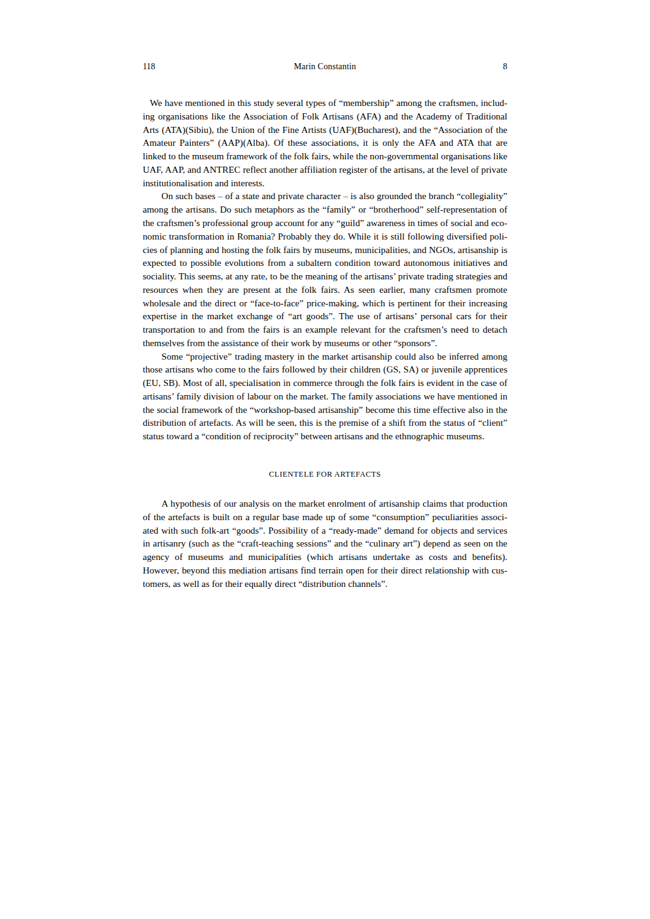118
Marin Constantin
8
We have mentioned in this study several types of “membership” among the craftsmen, including organisations like the Association of Folk Artisans (AFA) and the Academy of Traditional Arts (ATA)(Sibiu), the Union of the Fine Artists (UAF)(Bucharest), and the “Association of the Amateur Painters” (AAP)(Alba). Of these associations, it is only the AFA and ATA that are linked to the museum framework of the folk fairs, while the non-governmental organisations like UAF, AAP, and ANTREC reflect another affiliation register of the artisans, at the level of private institutionalisation and interests.
On such bases – of a state and private character – is also grounded the branch “collegiality” among the artisans. Do such metaphors as the “family” or “brotherhood” self-representation of the craftsmen’s professional group account for any “guild” awareness in times of social and economic transformation in Romania? Probably they do. While it is still following diversified policies of planning and hosting the folk fairs by museums, municipalities, and NGOs, artisanship is expected to possible evolutions from a subaltern condition toward autonomous initiatives and sociality. This seems, at any rate, to be the meaning of the artisans’ private trading strategies and resources when they are present at the folk fairs. As seen earlier, many craftsmen promote wholesale and the direct or “face-to-face” price-making, which is pertinent for their increasing expertise in the market exchange of “art goods”. The use of artisans’ personal cars for their transportation to and from the fairs is an example relevant for the craftsmen’s need to detach themselves from the assistance of their work by museums or other “sponsors”.
Some “projective” trading mastery in the market artisanship could also be inferred among those artisans who come to the fairs followed by their children (GS, SA) or juvenile apprentices (EU, SB). Most of all, specialisation in commerce through the folk fairs is evident in the case of artisans’ family division of labour on the market. The family associations we have mentioned in the social framework of the “workshop-based artisanship” become this time effective also in the distribution of artefacts. As will be seen, this is the premise of a shift from the status of “client” status toward a “condition of reciprocity” between artisans and the ethnographic museums.
CLIENTELE FOR ARTEFACTS
A hypothesis of our analysis on the market enrolment of artisanship claims that production of the artefacts is built on a regular base made up of some “consumption” peculiarities associated with such folk-art “goods”. Possibility of a “ready-made” demand for objects and services in artisanry (such as the “craft-teaching sessions” and the “culinary art”) depend as seen on the agency of museums and municipalities (which artisans undertake as costs and benefits). However, beyond this mediation artisans find terrain open for their direct relationship with customers, as well as for their equally direct “distribution channels”.